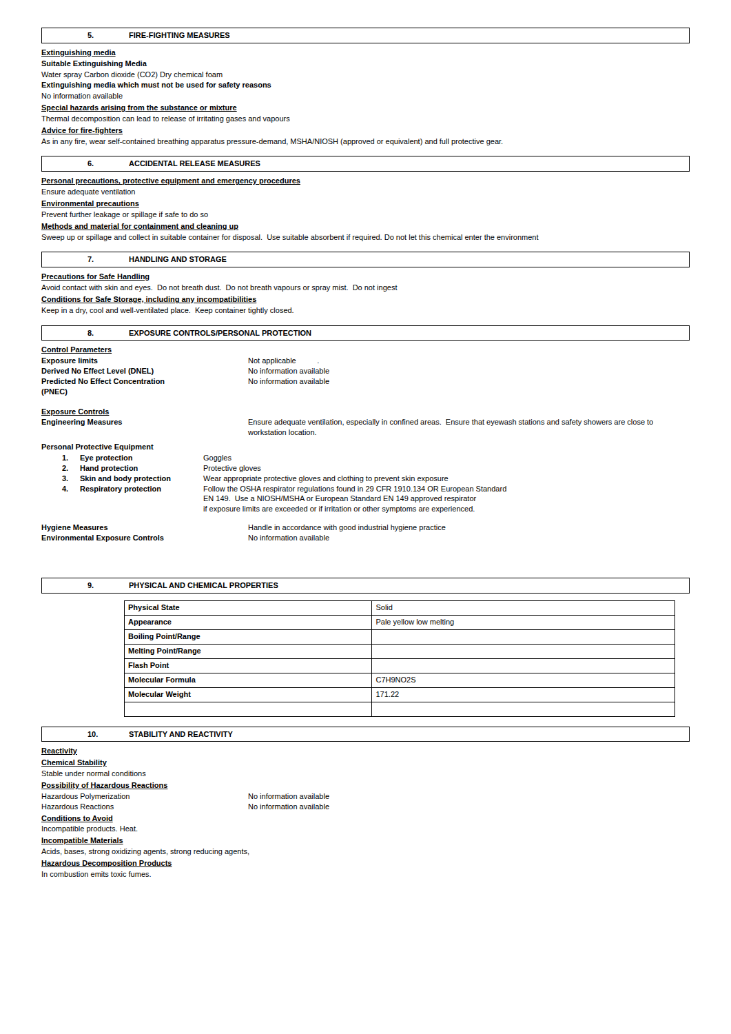5. FIRE-FIGHTING MEASURES
Extinguishing media
Suitable Extinguishing Media
Water spray Carbon dioxide (CO2) Dry chemical foam
Extinguishing media which must not be used for safety reasons
No information available
Special hazards arising from the substance or mixture
Thermal decomposition can lead to release of irritating gases and vapours
Advice for fire-fighters
As in any fire, wear self-contained breathing apparatus pressure-demand, MSHA/NIOSH (approved or equivalent) and full protective gear.
6. ACCIDENTAL RELEASE MEASURES
Personal precautions, protective equipment and emergency procedures
Ensure adequate ventilation
Environmental precautions
Prevent further leakage or spillage if safe to do so
Methods and material for containment and cleaning up
Sweep up or spillage and collect in suitable container for disposal. Use suitable absorbent if required. Do not let this chemical enter the environment
7. HANDLING AND STORAGE
Precautions for Safe Handling
Avoid contact with skin and eyes. Do not breath dust. Do not breath vapours or spray mist. Do not ingest
Conditions for Safe Storage, including any incompatibilities
Keep in a dry, cool and well-ventilated place. Keep container tightly closed.
8. EXPOSURE CONTROLS/PERSONAL PROTECTION
Control Parameters
| Exposure limits | Not applicable . |
| Derived No Effect Level (DNEL) | No information available |
| Predicted No Effect Concentration (PNEC) | No information available |
Exposure Controls
| Engineering Measures | Ensure adequate ventilation, especially in confined areas. Ensure that eyewash stations and safety showers are close to workstation location. |
Personal Protective Equipment
| 1. | Eye protection | Goggles |
| 2. | Hand protection | Protective gloves |
| 3. | Skin and body protection | Wear appropriate protective gloves and clothing to prevent skin exposure |
| 4. | Respiratory protection | Follow the OSHA respirator regulations found in 29 CFR 1910.134 OR European Standard EN 149. Use a NIOSH/MSHA or European Standard EN 149 approved respirator if exposure limits are exceeded or if irritation or other symptoms are experienced. |
| Hygiene Measures | Handle in accordance with good industrial hygiene practice |
| Environmental Exposure Controls | No information available |
9. PHYSICAL AND CHEMICAL PROPERTIES
| Physical State | Solid |
| Appearance | Pale yellow low melting |
| Boiling Point/Range | |
| Melting Point/Range | |
| Flash Point | |
| Molecular Formula | C7H9NO2S |
| Molecular Weight | 171.22 |
10. STABILITY AND REACTIVITY
Reactivity
Chemical Stability
Stable under normal conditions
Possibility of Hazardous Reactions
| Hazardous Polymerization | No information available |
| Hazardous Reactions | No information available |
Conditions to Avoid
Incompatible products. Heat.
Incompatible Materials
Acids, bases, strong oxidizing agents, strong reducing agents,
Hazardous Decomposition Products
In combustion emits toxic fumes.